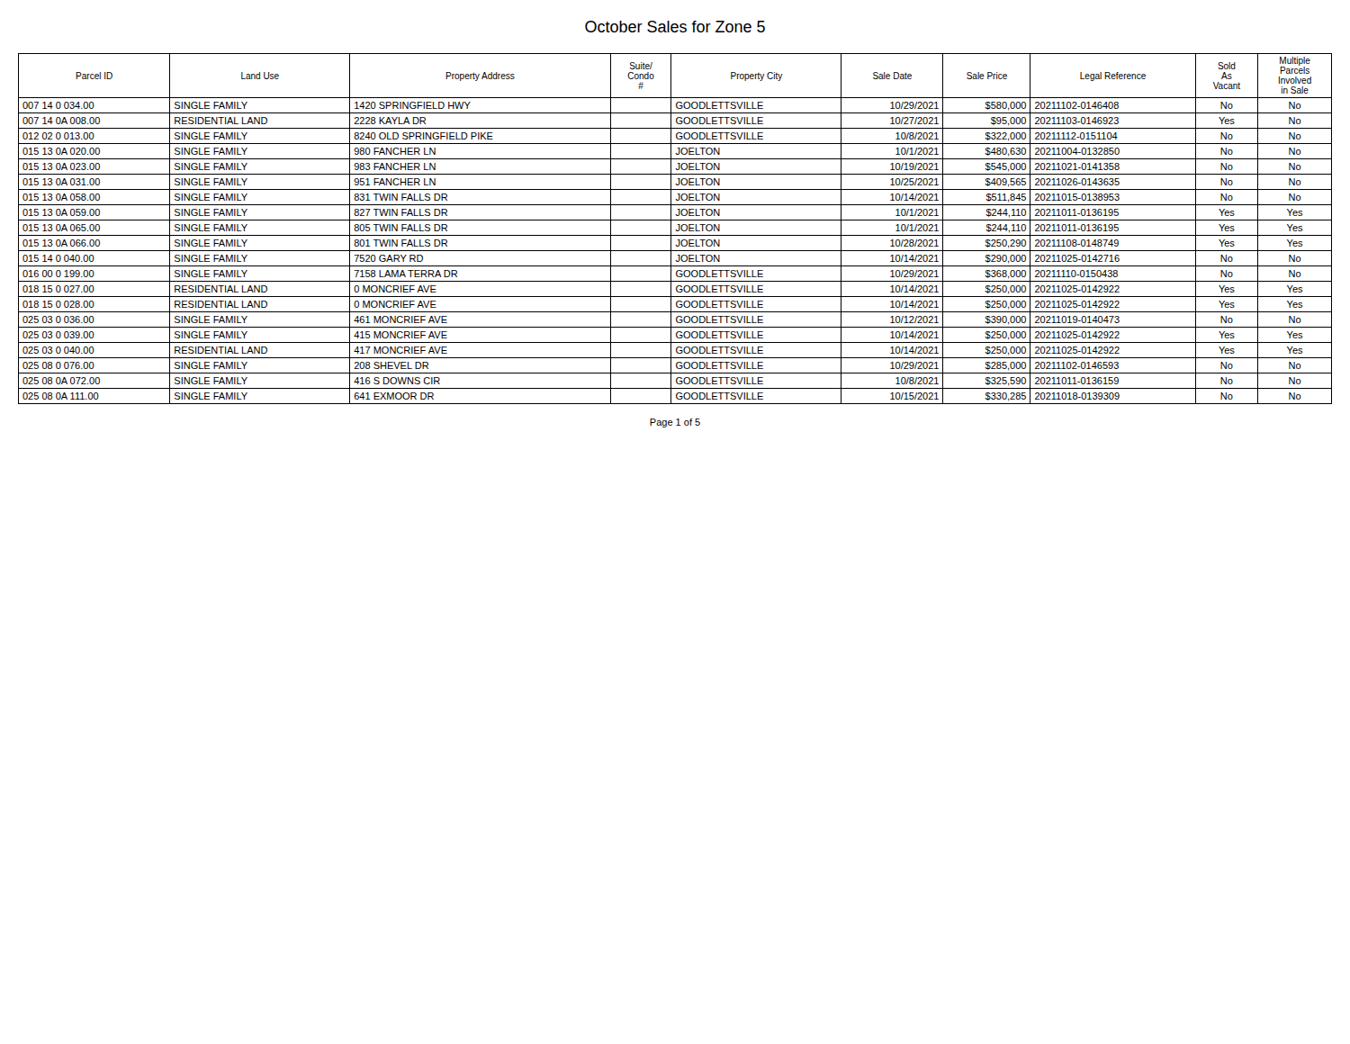October Sales for Zone 5
| Parcel ID | Land Use | Property Address | Suite/ Condo # | Property City | Sale Date | Sale Price | Legal Reference | Sold As Vacant | Multiple Parcels Involved in Sale |
| --- | --- | --- | --- | --- | --- | --- | --- | --- | --- |
| 007 14 0 034.00 | SINGLE FAMILY | 1420 SPRINGFIELD HWY | | GOODLETTSVILLE | 10/29/2021 | $580,000 | 20211102-0146408 | No | No |
| 007 14 0A 008.00 | RESIDENTIAL LAND | 2228 KAYLA DR | | GOODLETTSVILLE | 10/27/2021 | $95,000 | 20211103-0146923 | Yes | No |
| 012 02 0 013.00 | SINGLE FAMILY | 8240 OLD SPRINGFIELD PIKE | | GOODLETTSVILLE | 10/8/2021 | $322,000 | 20211112-0151104 | No | No |
| 015 13 0A 020.00 | SINGLE FAMILY | 980 FANCHER LN | | JOELTON | 10/1/2021 | $480,630 | 20211004-0132850 | No | No |
| 015 13 0A 023.00 | SINGLE FAMILY | 983 FANCHER LN | | JOELTON | 10/19/2021 | $545,000 | 20211021-0141358 | No | No |
| 015 13 0A 031.00 | SINGLE FAMILY | 951 FANCHER LN | | JOELTON | 10/25/2021 | $409,565 | 20211026-0143635 | No | No |
| 015 13 0A 058.00 | SINGLE FAMILY | 831 TWIN FALLS DR | | JOELTON | 10/14/2021 | $511,845 | 20211015-0138953 | No | No |
| 015 13 0A 059.00 | SINGLE FAMILY | 827 TWIN FALLS DR | | JOELTON | 10/1/2021 | $244,110 | 20211011-0136195 | Yes | Yes |
| 015 13 0A 065.00 | SINGLE FAMILY | 805 TWIN FALLS DR | | JOELTON | 10/1/2021 | $244,110 | 20211011-0136195 | Yes | Yes |
| 015 13 0A 066.00 | SINGLE FAMILY | 801 TWIN FALLS DR | | JOELTON | 10/28/2021 | $250,290 | 20211108-0148749 | Yes | Yes |
| 015 14 0 040.00 | SINGLE FAMILY | 7520 GARY RD | | JOELTON | 10/14/2021 | $290,000 | 20211025-0142716 | No | No |
| 016 00 0 199.00 | SINGLE FAMILY | 7158 LAMA TERRA DR | | GOODLETTSVILLE | 10/29/2021 | $368,000 | 20211110-0150438 | No | No |
| 018 15 0 027.00 | RESIDENTIAL LAND | 0 MONCRIEF AVE | | GOODLETTSVILLE | 10/14/2021 | $250,000 | 20211025-0142922 | Yes | Yes |
| 018 15 0 028.00 | RESIDENTIAL LAND | 0 MONCRIEF AVE | | GOODLETTSVILLE | 10/14/2021 | $250,000 | 20211025-0142922 | Yes | Yes |
| 025 03 0 036.00 | SINGLE FAMILY | 461 MONCRIEF AVE | | GOODLETTSVILLE | 10/12/2021 | $390,000 | 20211019-0140473 | No | No |
| 025 03 0 039.00 | SINGLE FAMILY | 415 MONCRIEF AVE | | GOODLETTSVILLE | 10/14/2021 | $250,000 | 20211025-0142922 | Yes | Yes |
| 025 03 0 040.00 | RESIDENTIAL LAND | 417 MONCRIEF AVE | | GOODLETTSVILLE | 10/14/2021 | $250,000 | 20211025-0142922 | Yes | Yes |
| 025 08 0 076.00 | SINGLE FAMILY | 208 SHEVEL DR | | GOODLETTSVILLE | 10/29/2021 | $285,000 | 20211102-0146593 | No | No |
| 025 08 0A 072.00 | SINGLE FAMILY | 416 S DOWNS CIR | | GOODLETTSVILLE | 10/8/2021 | $325,590 | 20211011-0136159 | No | No |
| 025 08 0A 111.00 | SINGLE FAMILY | 641 EXMOOR DR | | GOODLETTSVILLE | 10/15/2021 | $330,285 | 20211018-0139309 | No | No |
Page 1 of 5